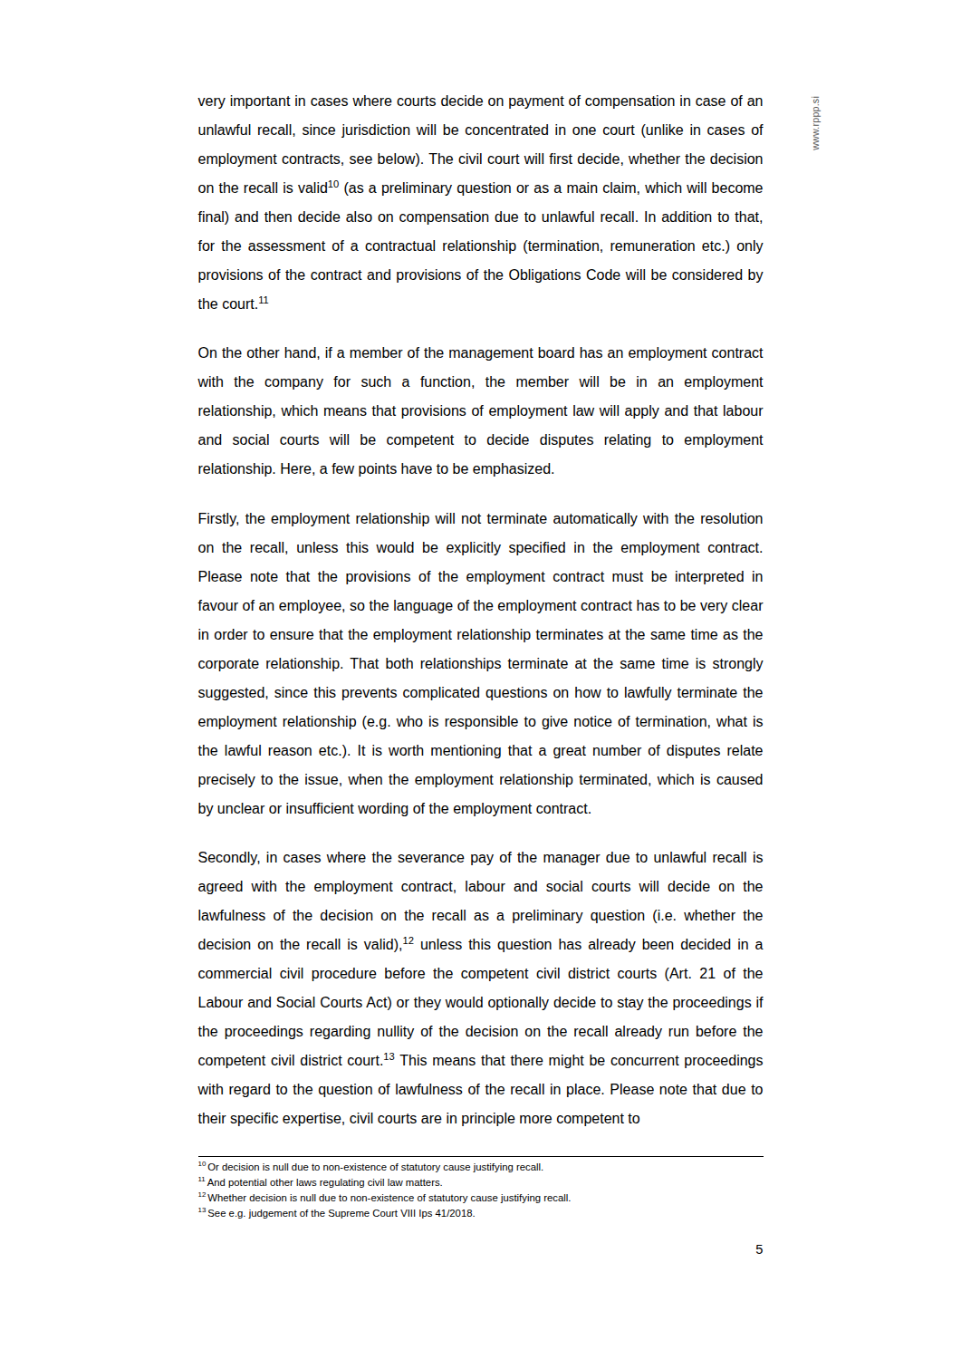www.rppp.si
very important in cases where courts decide on payment of compensation in case of an unlawful recall, since jurisdiction will be concentrated in one court (unlike in cases of employment contracts, see below). The civil court will first decide, whether the decision on the recall is valid10 (as a preliminary question or as a main claim, which will become final) and then decide also on compensation due to unlawful recall. In addition to that, for the assessment of a contractual relationship (termination, remuneration etc.) only provisions of the contract and provisions of the Obligations Code will be considered by the court.11
On the other hand, if a member of the management board has an employment contract with the company for such a function, the member will be in an employment relationship, which means that provisions of employment law will apply and that labour and social courts will be competent to decide disputes relating to employment relationship. Here, a few points have to be emphasized.
Firstly, the employment relationship will not terminate automatically with the resolution on the recall, unless this would be explicitly specified in the employment contract. Please note that the provisions of the employment contract must be interpreted in favour of an employee, so the language of the employment contract has to be very clear in order to ensure that the employment relationship terminates at the same time as the corporate relationship. That both relationships terminate at the same time is strongly suggested, since this prevents complicated questions on how to lawfully terminate the employment relationship (e.g. who is responsible to give notice of termination, what is the lawful reason etc.). It is worth mentioning that a great number of disputes relate precisely to the issue, when the employment relationship terminated, which is caused by unclear or insufficient wording of the employment contract.
Secondly, in cases where the severance pay of the manager due to unlawful recall is agreed with the employment contract, labour and social courts will decide on the lawfulness of the decision on the recall as a preliminary question (i.e. whether the decision on the recall is valid),12 unless this question has already been decided in a commercial civil procedure before the competent civil district courts (Art. 21 of the Labour and Social Courts Act) or they would optionally decide to stay the proceedings if the proceedings regarding nullity of the decision on the recall already run before the competent civil district court.13 This means that there might be concurrent proceedings with regard to the question of lawfulness of the recall in place. Please note that due to their specific expertise, civil courts are in principle more competent to
10Or decision is null due to non-existence of statutory cause justifying recall.
11And potential other laws regulating civil law matters.
12Whether decision is null due to non-existence of statutory cause justifying recall.
13See e.g. judgement of the Supreme Court VIII Ips 41/2018.
5